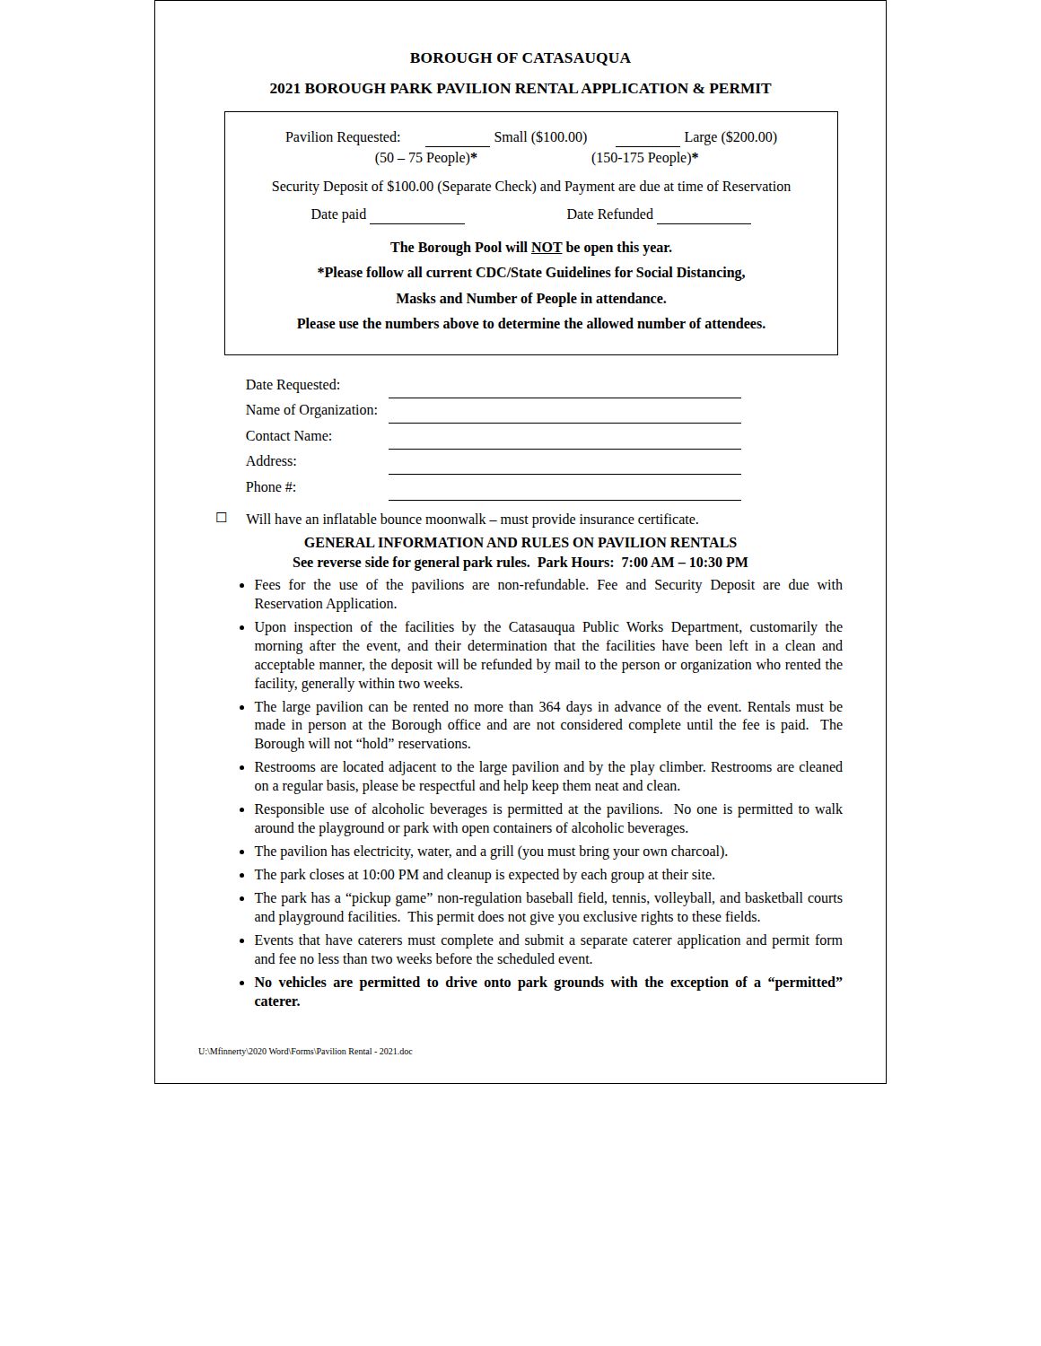BOROUGH OF CATASAUQUA
2021 BOROUGH PARK PAVILION RENTAL APPLICATION & PERMIT
Pavilion Requested: Small ($100.00) Large ($200.00)
(50 – 75 People)* (150-175 People)*
Security Deposit of $100.00 (Separate Check) and Payment are due at time of Reservation
Date paid Date Refunded
The Borough Pool will NOT be open this year.
*Please follow all current CDC/State Guidelines for Social Distancing,
Masks and Number of People in attendance.
Please use the numbers above to determine the allowed number of attendees.
| Date Requested: | |
| Name of Organization: | |
| Contact Name: | |
| Address: | |
| Phone #: | |
☐ Will have an inflatable bounce moonwalk – must provide insurance certificate.
GENERAL INFORMATION AND RULES ON PAVILION RENTALS
See reverse side for general park rules. Park Hours: 7:00 AM – 10:30 PM
Fees for the use of the pavilions are non-refundable. Fee and Security Deposit are due with Reservation Application.
Upon inspection of the facilities by the Catasauqua Public Works Department, customarily the morning after the event, and their determination that the facilities have been left in a clean and acceptable manner, the deposit will be refunded by mail to the person or organization who rented the facility, generally within two weeks.
The large pavilion can be rented no more than 364 days in advance of the event. Rentals must be made in person at the Borough office and are not considered complete until the fee is paid. The Borough will not “hold” reservations.
Restrooms are located adjacent to the large pavilion and by the play climber. Restrooms are cleaned on a regular basis, please be respectful and help keep them neat and clean.
Responsible use of alcoholic beverages is permitted at the pavilions. No one is permitted to walk around the playground or park with open containers of alcoholic beverages.
The pavilion has electricity, water, and a grill (you must bring your own charcoal).
The park closes at 10:00 PM and cleanup is expected by each group at their site.
The park has a “pickup game” non-regulation baseball field, tennis, volleyball, and basketball courts and playground facilities. This permit does not give you exclusive rights to these fields.
Events that have caterers must complete and submit a separate caterer application and permit form and fee no less than two weeks before the scheduled event.
No vehicles are permitted to drive onto park grounds with the exception of a “permitted” caterer.
U:\Mfinnerty\2020 Word\Forms\Pavilion Rental - 2021.doc